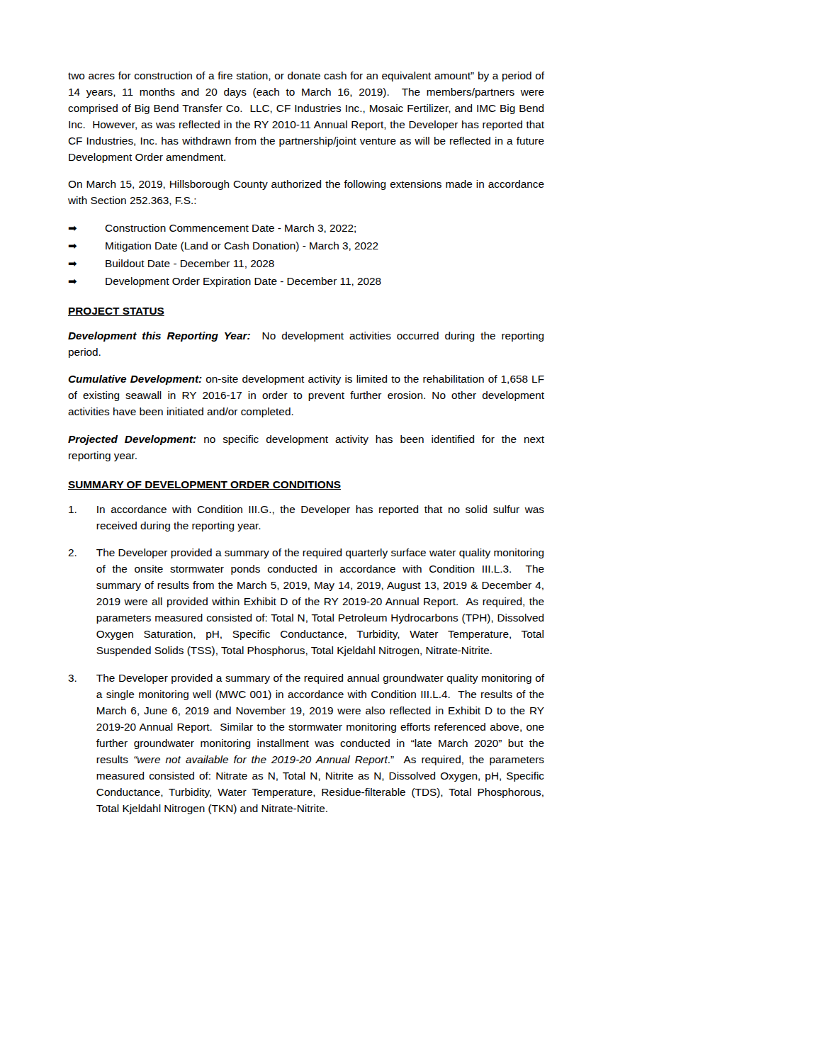two acres for construction of a fire station, or donate cash for an equivalent amount” by a period of 14 years, 11 months and 20 days (each to March 16, 2019). The members/partners were comprised of Big Bend Transfer Co. LLC, CF Industries Inc., Mosaic Fertilizer, and IMC Big Bend Inc. However, as was reflected in the RY 2010-11 Annual Report, the Developer has reported that CF Industries, Inc. has withdrawn from the partnership/joint venture as will be reflected in a future Development Order amendment.
On March 15, 2019, Hillsborough County authorized the following extensions made in accordance with Section 252.363, F.S.:
➡Construction Commencement Date - March 3, 2022;
➡Mitigation Date (Land or Cash Donation) - March 3, 2022
➡Buildout Date - December 11, 2028
➡Development Order Expiration Date - December 11, 2028
PROJECT STATUS
Development this Reporting Year: No development activities occurred during the reporting period.
Cumulative Development: on-site development activity is limited to the rehabilitation of 1,658 LF of existing seawall in RY 2016-17 in order to prevent further erosion. No other development activities have been initiated and/or completed.
Projected Development: no specific development activity has been identified for the next reporting year.
SUMMARY OF DEVELOPMENT ORDER CONDITIONS
1. In accordance with Condition III.G., the Developer has reported that no solid sulfur was received during the reporting year.
2. The Developer provided a summary of the required quarterly surface water quality monitoring of the onsite stormwater ponds conducted in accordance with Condition III.L.3. The summary of results from the March 5, 2019, May 14, 2019, August 13, 2019 & December 4, 2019 were all provided within Exhibit D of the RY 2019-20 Annual Report. As required, the parameters measured consisted of: Total N, Total Petroleum Hydrocarbons (TPH), Dissolved Oxygen Saturation, pH, Specific Conductance, Turbidity, Water Temperature, Total Suspended Solids (TSS), Total Phosphorus, Total Kjeldahl Nitrogen, Nitrate-Nitrite.
3. The Developer provided a summary of the required annual groundwater quality monitoring of a single monitoring well (MWC 001) in accordance with Condition III.L.4. The results of the March 6, June 6, 2019 and November 19, 2019 were also reflected in Exhibit D to the RY 2019-20 Annual Report. Similar to the stormwater monitoring efforts referenced above, one further groundwater monitoring installment was conducted in “late March 2020” but the results “were not available for the 2019-20 Annual Report.” As required, the parameters measured consisted of: Nitrate as N, Total N, Nitrite as N, Dissolved Oxygen, pH, Specific Conductance, Turbidity, Water Temperature, Residue-filterable (TDS), Total Phosphorous, Total Kjeldahl Nitrogen (TKN) and Nitrate-Nitrite.